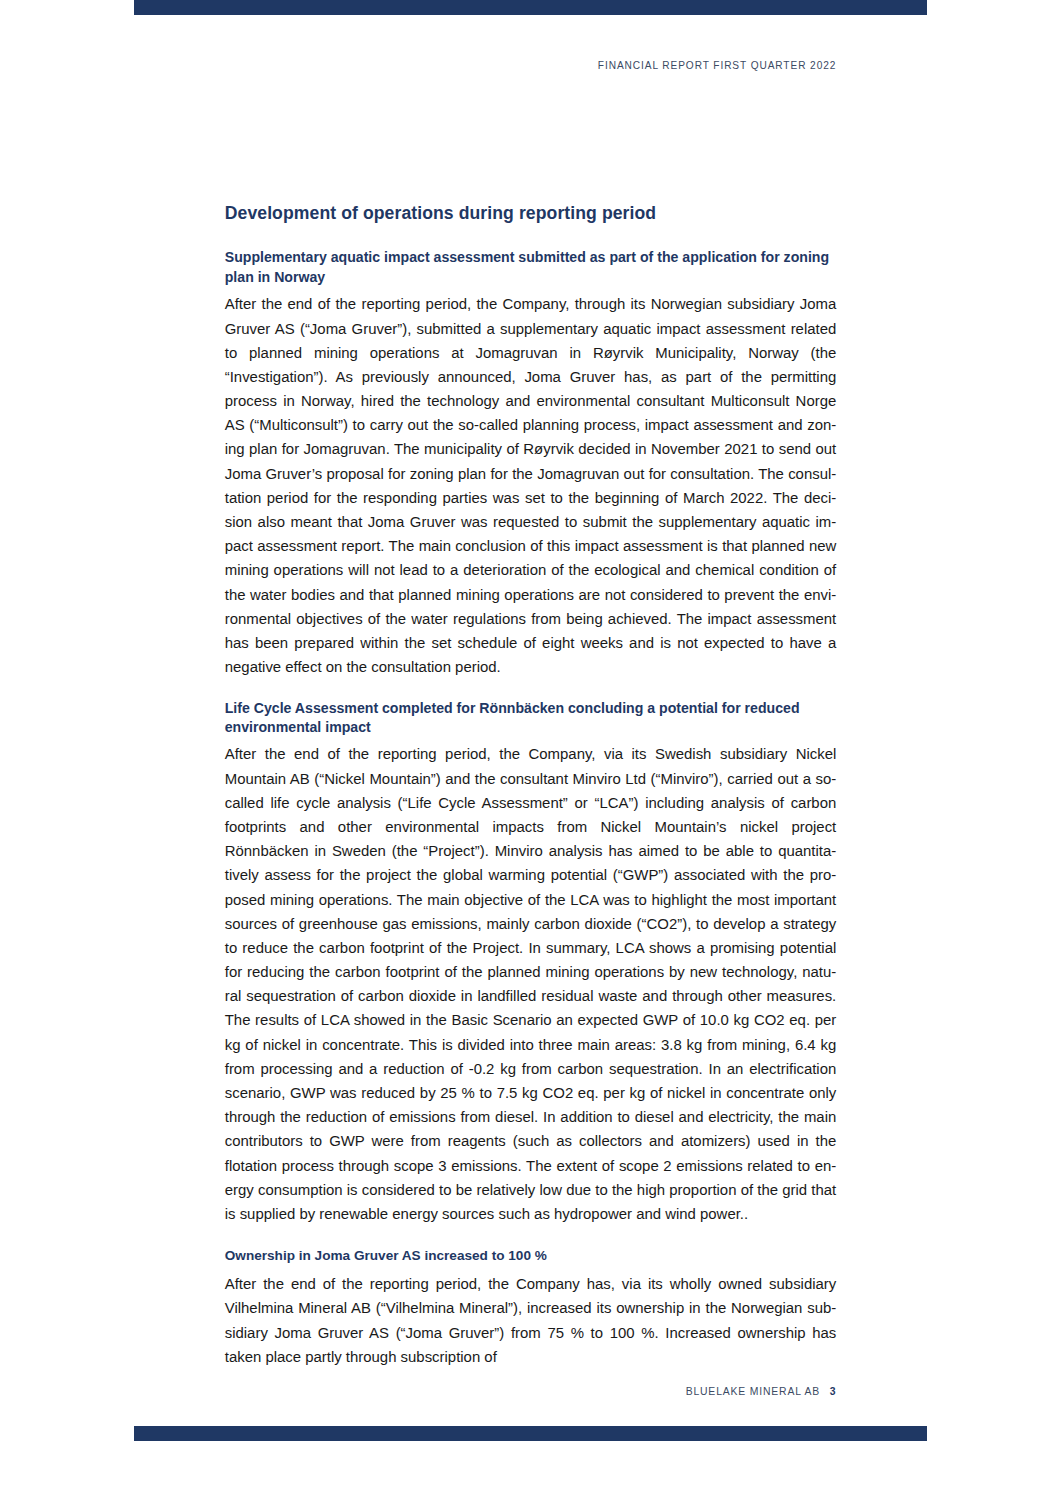Financial report first quarter 2022
Development of operations during reporting period
Supplementary aquatic impact assessment submitted as part of the application for zoning plan in Norway
After the end of the reporting period, the Company, through its Norwegian subsidiary Joma Gruver AS (“Joma Gruver”), submitted a supplementary aquatic impact assessment related to planned mining operations at Jomagruvan in Røyrvik Municipality, Norway (the “Investigation”). As previously announced, Joma Gruver has, as part of the permitting process in Norway, hired the technology and environmental consultant Multiconsult Norge AS (“Multiconsult”) to carry out the so-called planning process, impact assessment and zoning plan for Jomagruvan. The municipality of Røyrvik decided in November 2021 to send out Joma Gruver’s proposal for zoning plan for the Jomagruvan out for consultation. The consultation period for the responding parties was set to the beginning of March 2022. The decision also meant that Joma Gruver was requested to submit the supplementary aquatic impact assessment report. The main conclusion of this impact assessment is that planned new mining operations will not lead to a deterioration of the ecological and chemical condition of the water bodies and that planned mining operations are not considered to prevent the environmental objectives of the water regulations from being achieved. The impact assessment has been prepared within the set schedule of eight weeks and is not expected to have a negative effect on the consultation period.
Life Cycle Assessment completed for Rönnbäcken concluding a potential for reduced environmental impact
After the end of the reporting period, the Company, via its Swedish subsidiary Nickel Mountain AB (“Nickel Mountain”) and the consultant Minviro Ltd (“Minviro”), carried out a so-called life cycle analysis (“Life Cycle Assessment” or “LCA”) including analysis of carbon footprints and other environmental impacts from Nickel Mountain’s nickel project Rönnbäcken in Sweden (the “Project”). Minviro analysis has aimed to be able to quantitatively assess for the project the global warming potential (“GWP”) associated with the proposed mining operations. The main objective of the LCA was to highlight the most important sources of greenhouse gas emissions, mainly carbon dioxide (“CO2”), to develop a strategy to reduce the carbon footprint of the Project. In summary, LCA shows a promising potential for reducing the carbon footprint of the planned mining operations by new technology, natural sequestration of carbon dioxide in landfilled residual waste and through other measures. The results of LCA showed in the Basic Scenario an expected GWP of 10.0 kg CO2 eq. per kg of nickel in concentrate. This is divided into three main areas: 3.8 kg from mining, 6.4 kg from processing and a reduction of -0.2 kg from carbon sequestration. In an electrification scenario, GWP was reduced by 25 % to 7.5 kg CO2 eq. per kg of nickel in concentrate only through the reduction of emissions from diesel. In addition to diesel and electricity, the main contributors to GWP were from reagents (such as collectors and atomizers) used in the flotation process through scope 3 emissions. The extent of scope 2 emissions related to energy consumption is considered to be relatively low due to the high proportion of the grid that is supplied by renewable energy sources such as hydropower and wind power..
Ownership in Joma Gruver AS increased to 100 %
After the end of the reporting period, the Company has, via its wholly owned subsidiary Vilhelmina Mineral AB (“Vilhelmina Mineral”), increased its ownership in the Norwegian subsidiary Joma Gruver AS (“Joma Gruver”) from 75 % to 100 %. Increased ownership has taken place partly through subscription of
Bluelake Mineral AB3